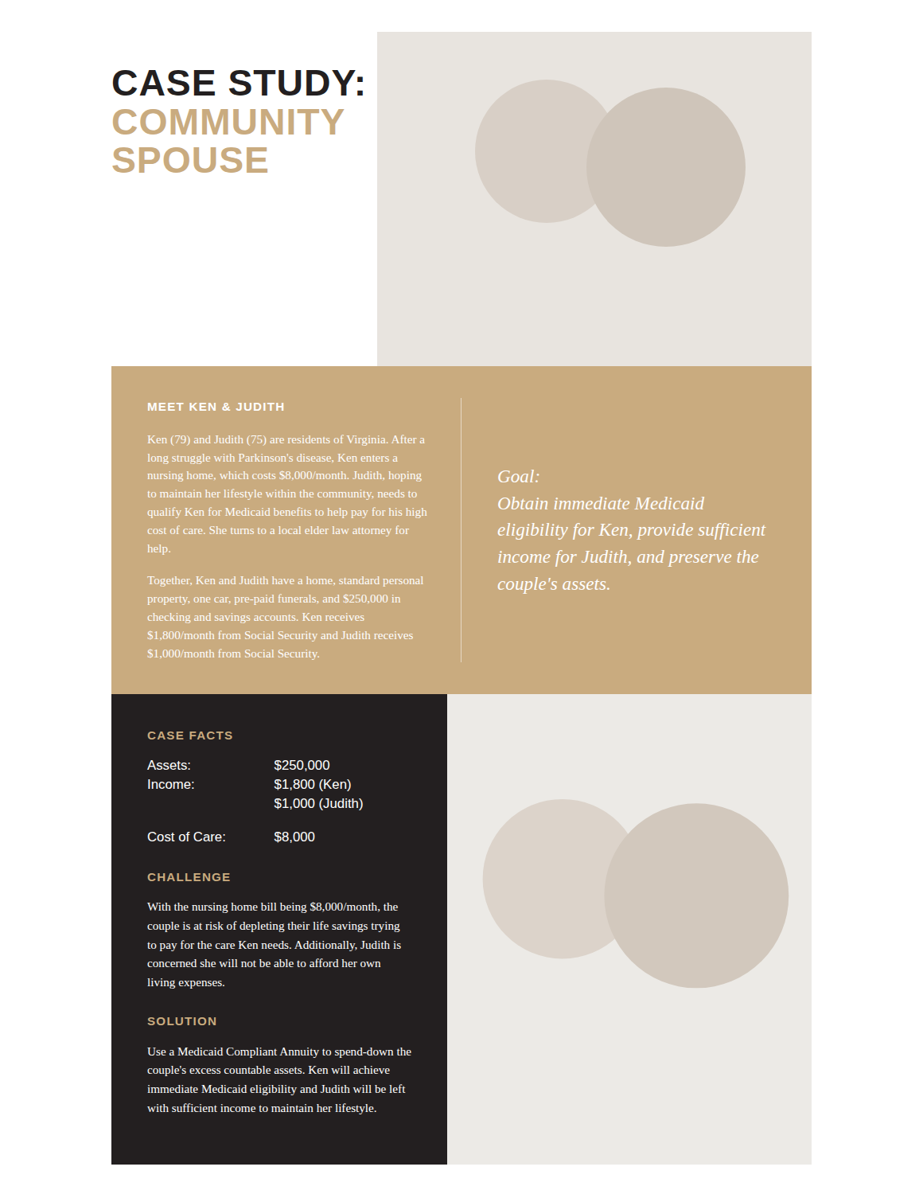Case Study: Community Spouse
Meet Ken & Judith
Ken (79) and Judith (75) are residents of Virginia. After a long struggle with Parkinson's disease, Ken enters a nursing home, which costs $8,000/month. Judith, hoping to maintain her lifestyle within the community, needs to qualify Ken for Medicaid benefits to help pay for his high cost of care. She turns to a local elder law attorney for help.
Together, Ken and Judith have a home, standard personal property, one car, pre-paid funerals, and $250,000 in checking and savings accounts. Ken receives $1,800/month from Social Security and Judith receives $1,000/month from Social Security.
Goal: Obtain immediate Medicaid eligibility for Ken, provide sufficient income for Judith, and preserve the couple's assets.
Case Facts
| Assets: | $250,000 |
| Income: | $1,800 (Ken) |
| | $1,000 (Judith) |
| Cost of Care: | $8,000 |
Challenge
With the nursing home bill being $8,000/month, the couple is at risk of depleting their life savings trying to pay for the care Ken needs. Additionally, Judith is concerned she will not be able to afford her own living expenses.
Solution
Use a Medicaid Compliant Annuity to spend-down the couple's excess countable assets. Ken will achieve immediate Medicaid eligibility and Judith will be left with sufficient income to maintain her lifestyle.